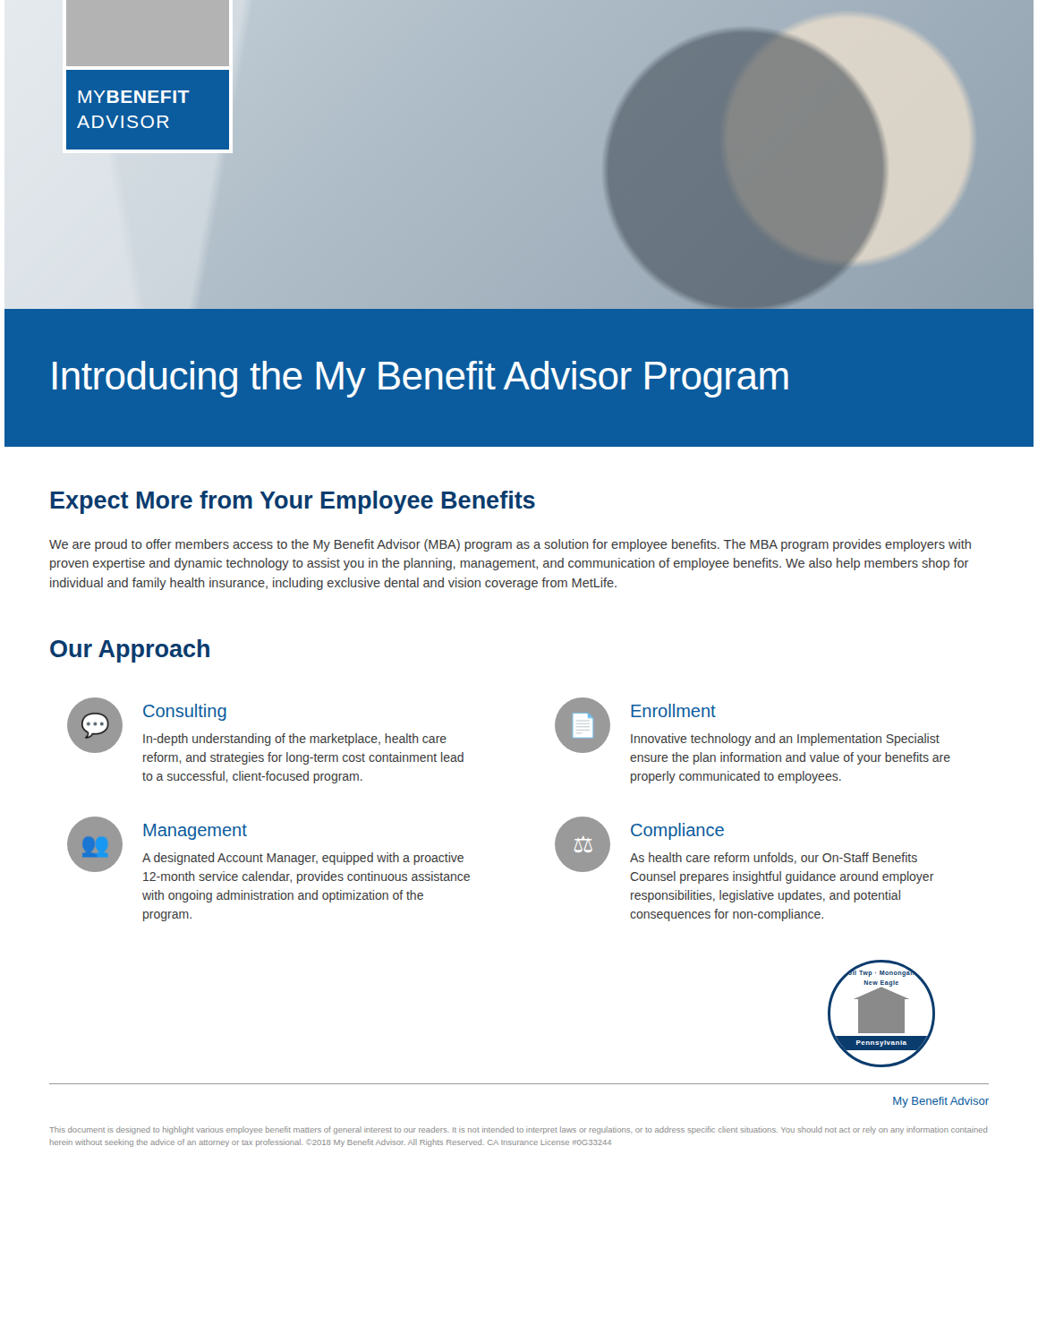MYBENEFIT
ADVISOR
Introducing the My Benefit Advisor Program
Expect More from Your Employee Benefits
We are proud to offer members access to the My Benefit Advisor (MBA) program as a solution for employee benefits. The MBA program provides employers with proven expertise and dynamic technology to assist you in the planning, management, and communication of employee benefits. We also help members shop for individual and family health insurance, including exclusive dental and vision coverage from MetLife.
Our Approach
💬
Consulting
In-depth understanding of the marketplace, health care reform, and strategies for long-term cost containment lead to a successful, client-focused program.
📄
Enrollment
Innovative technology and an Implementation Specialist ensure the plan information and value of your benefits are properly communicated to employees.
👥
Management
A designated Account Manager, equipped with a proactive 12-month service calendar, provides continuous assistance with ongoing administration and optimization of the program.
⚖
Compliance
As health care reform unfolds, our On-Staff Benefits Counsel prepares insightful guidance around employer responsibilities, legislative updates, and potential consequences for non-compliance.
Carroll Twp · Monongahela · New Eagle
Pennsylvania
My Benefit Advisor
This document is designed to highlight various employee benefit matters of general interest to our readers. It is not intended to interpret laws or regulations, or to address specific client situations. You should not act or rely on any information contained herein without seeking the advice of an attorney or tax professional. ©2018 My Benefit Advisor. All Rights Reserved. CA Insurance License #0G33244